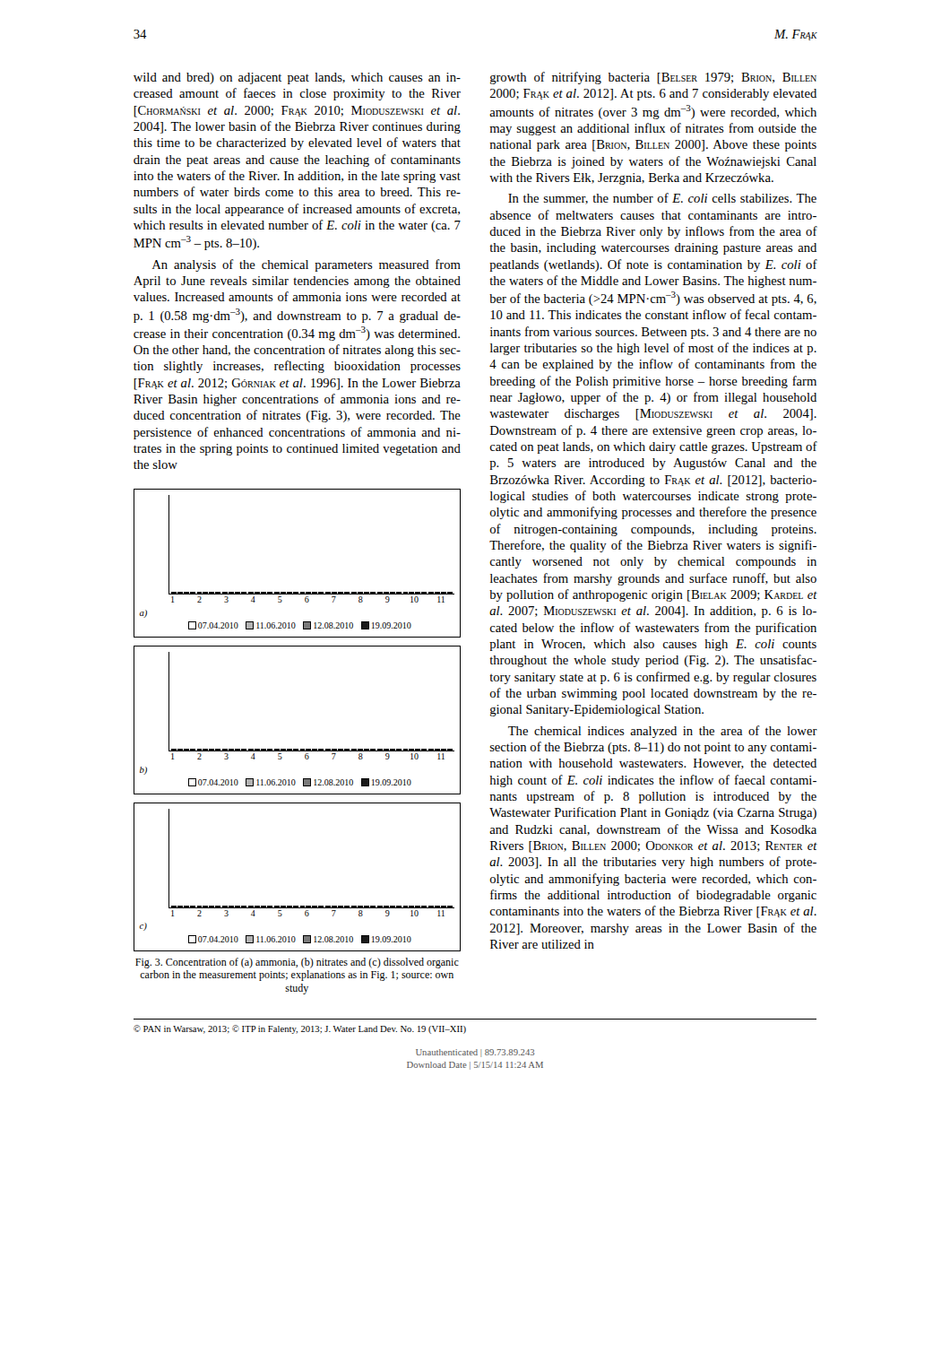34 M. Frąk
wild and bred) on adjacent peat lands, which causes an increased amount of faeces in close proximity to the River [Chormański et al. 2000; Frąk 2010; Mioduszewski et al. 2004]. The lower basin of the Biebrza River continues during this time to be characterized by elevated level of waters that drain the peat areas and cause the leaching of contaminants into the waters of the River. In addition, in the late spring vast numbers of water birds come to this area to breed. This results in the local appearance of increased amounts of excreta, which results in elevated number of E. coli in the water (ca. 7 MPN cm–3 – pts. 8–10).
An analysis of the chemical parameters measured from April to June reveals similar tendencies among the obtained values. Increased amounts of ammonia ions were recorded at p. 1 (0.58 mg·dm–3), and downstream to p. 7 a gradual decrease in their concentration (0.34 mg dm–3) was determined. On the other hand, the concentration of nitrates along this section slightly increases, reflecting biooxidation processes [Frąk et al. 2012; Górniak et al. 1996]. In the Lower Biebrza River Basin higher concentrations of ammonia ions and reduced concentration of nitrates (Fig. 3), were recorded. The persistence of enhanced concentrations of ammonia and nitrates in the spring points to continued limited vegetation and the slow
1234567891011
a)
07.04.2010 11.06.2010 12.08.2010 19.09.2010
1234567891011
b)
07.04.2010 11.06.2010 12.08.2010 19.09.2010
1234567891011
c)
07.04.2010 11.06.2010 12.08.2010 19.09.2010
Fig. 3. Concentration of (a) ammonia, (b) nitrates and (c) dissolved organic carbon in the measurement points; explanations as in Fig. 1; source: own study
growth of nitrifying bacteria [Belser 1979; Brion, Billen 2000; Frąk et al. 2012]. At pts. 6 and 7 considerably elevated amounts of nitrates (over 3 mg dm–3) were recorded, which may suggest an additional influx of nitrates from outside the national park area [Brion, Billen 2000]. Above these points the Biebrza is joined by waters of the Woźnawiejski Canal with the Rivers Ełk, Jerzgnia, Berka and Krzeczówka.
In the summer, the number of E. coli cells stabilizes. The absence of meltwaters causes that contaminants are introduced in the Biebrza River only by inflows from the area of the basin, including watercourses draining pasture areas and peatlands (wetlands). Of note is contamination by E. coli of the waters of the Middle and Lower Basins. The highest number of the bacteria (>24 MPN·cm–3) was observed at pts. 4, 6, 10 and 11. This indicates the constant inflow of fecal contaminants from various sources. Between pts. 3 and 4 there are no larger tributaries so the high level of most of the indices at p. 4 can be explained by the inflow of contaminants from the breeding of the Polish primitive horse – horse breeding farm near Jagłowo, upper of the p. 4) or from illegal household wastewater discharges [Mioduszewski et al. 2004]. Downstream of p. 4 there are extensive green crop areas, located on peat lands, on which dairy cattle grazes. Upstream of p. 5 waters are introduced by Augustów Canal and the Brzozówka River. According to Frąk et al. [2012], bacteriological studies of both watercourses indicate strong proteolytic and ammonifying processes and therefore the presence of nitrogen-containing compounds, including proteins. Therefore, the quality of the Biebrza River waters is significantly worsened not only by chemical compounds in leachates from marshy grounds and surface runoff, but also by pollution of anthropogenic origin [Bielak 2009; Kardel et al. 2007; Mioduszewski et al. 2004]. In addition, p. 6 is located below the inflow of wastewaters from the purification plant in Wrocen, which also causes high E. coli counts throughout the whole study period (Fig. 2). The unsatisfactory sanitary state at p. 6 is confirmed e.g. by regular closures of the urban swimming pool located downstream by the regional Sanitary-Epidemiological Station.
The chemical indices analyzed in the area of the lower section of the Biebrza (pts. 8–11) do not point to any contamination with household wastewaters. However, the detected high count of E. coli indicates the inflow of faecal contaminants upstream of p. 8 pollution is introduced by the Wastewater Purification Plant in Goniądz (via Czarna Struga) and Rudzki canal, downstream of the Wissa and Kosodka Rivers [Brion, Billen 2000; Odonkor et al. 2013; Renter et al. 2003]. In all the tributaries very high numbers of proteolytic and ammonifying bacteria were recorded, which confirms the additional introduction of biodegradable organic contaminants into the waters of the Biebrza River [Frąk et al. 2012]. Moreover, marshy areas in the Lower Basin of the River are utilized in
© PAN in Warsaw, 2013; © ITP in Falenty, 2013; J. Water Land Dev. No. 19 (VII–XII)
Unauthenticated | 89.73.89.243
Download Date | 5/15/14 11:24 AM